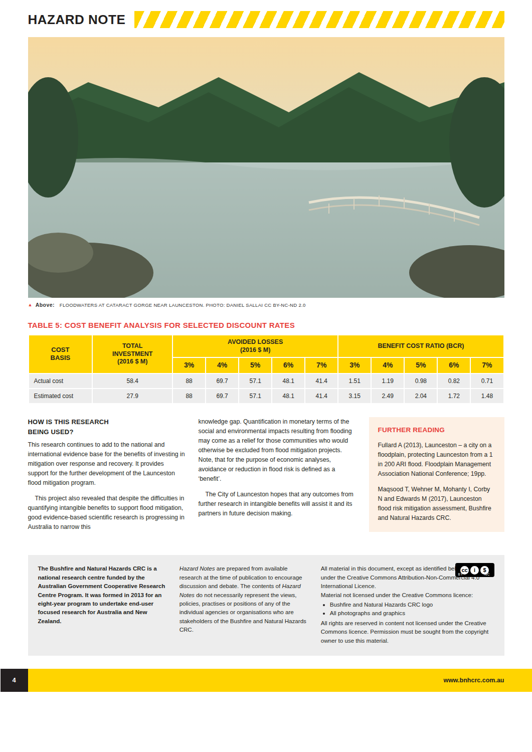HAZARD NOTE
▲ Above: FLOODWATERS AT CATARACT GORGE NEAR LAUNCESTON. PHOTO: DANIEL SALLAI CC BY-NC-ND 2.0
TABLE 5: COST BENEFIT ANALYSIS FOR SELECTED DISCOUNT RATES
| COST BASIS | TOTAL INVESTMENT (2016 $ M) | AVOIDED LOSSES (2016 $ M) | BENEFIT COST RATIO (BCR) |
| --- | --- | --- | --- |
| 3% | 4% | 5% | 6% | 7% | 3% | 4% | 5% | 6% | 7% |
| Actual cost | 58.4 | 88 | 69.7 | 57.1 | 48.1 | 41.4 | 1.51 | 1.19 | 0.98 | 0.82 | 0.71 |
| Estimated cost | 27.9 | 88 | 69.7 | 57.1 | 48.1 | 41.4 | 3.15 | 2.49 | 2.04 | 1.72 | 1.48 |
How is this research
being used?
This research continues to add to the national and international evidence base for the benefits of investing in mitigation over response and recovery. It provides support for the further development of the Launceston flood mitigation program.
This project also revealed that despite the difficulties in quantifying intangible benefits to support flood mitigation, good evidence-based scientific research is progressing in Australia to narrow this
knowledge gap. Quantification in monetary terms of the social and environmental impacts resulting from flooding may come as a relief for those communities who would otherwise be excluded from flood mitigation projects. Note, that for the purpose of economic analyses, avoidance or reduction in flood risk is defined as a ‘benefit’.
The City of Launceston hopes that any outcomes from further research in intangible benefits will assist it and its partners in future decision making.
Further reading
Fullard A (2013), Launceston – a city on a floodplain, protecting Launceston from a 1 in 200 ARI flood. Floodplain Management Association National Conference; 19pp.
Maqsood T, Wehner M, Mohanty I, Corby N and Edwards M (2017), Launceston flood risk mitigation assessment, Bushfire and Natural Hazards CRC.
The Bushfire and Natural Hazards CRC is a national research centre funded by the Australian Government Cooperative Research Centre Program. It was formed in 2013 for an eight-year program to undertake end-user focused research for Australia and New Zealand.
Hazard Notes are prepared from available research at the time of publication to encourage discussion and debate. The contents of Hazard Notes do not necessarily represent the views, policies, practises or positions of any of the individual agencies or organisations who are stakeholders of the Bushfire and Natural Hazards CRC.
cc
i
$
BY
NC
All material in this document, except as identified below, is licensed under the Creative Commons Attribution-Non-Commercial 4.0 International Licence.
Material not licensed under the Creative Commons licence:
Bushfire and Natural Hazards CRC logo
All photographs and graphics
All rights are reserved in content not licensed under the Creative Commons licence. Permission must be sought from the copyright owner to use this material.
4
www.bnhcrc.com.au